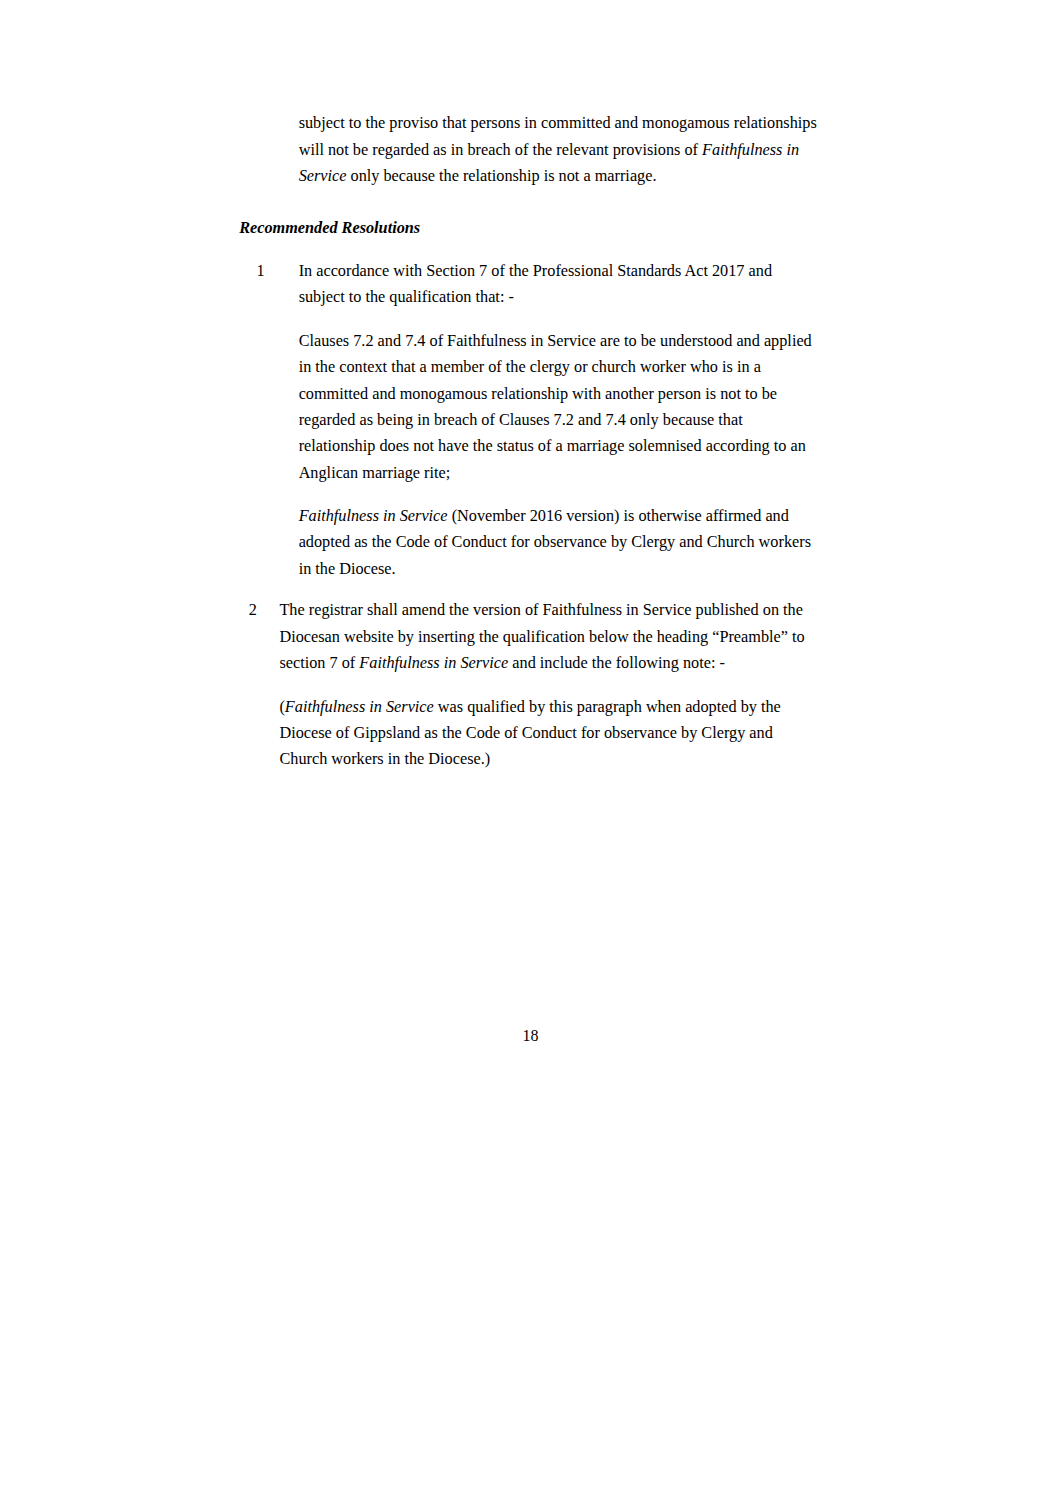subject to the proviso that persons in committed and monogamous relationships will not be regarded as in breach of the relevant provisions of Faithfulness in Service only because the relationship is not a marriage.
Recommended Resolutions
1
In accordance with Section 7 of the Professional Standards Act 2017 and subject to the qualification that: -
Clauses 7.2 and 7.4 of Faithfulness in Service are to be understood and applied in the context that a member of the clergy or church worker who is in a committed and monogamous relationship with another person is not to be regarded as being in breach of Clauses 7.2 and 7.4 only because that relationship does not have the status of a marriage solemnised according to an Anglican marriage rite;
Faithfulness in Service (November 2016 version) is otherwise affirmed and adopted as the Code of Conduct for observance by Clergy and Church workers in the Diocese.
2
The registrar shall amend the version of Faithfulness in Service published on the Diocesan website by inserting the qualification below the heading “Preamble” to section 7 of Faithfulness in Service and include the following note: -
(Faithfulness in Service was qualified by this paragraph when adopted by the Diocese of Gippsland as the Code of Conduct for observance by Clergy and Church workers in the Diocese.)
18